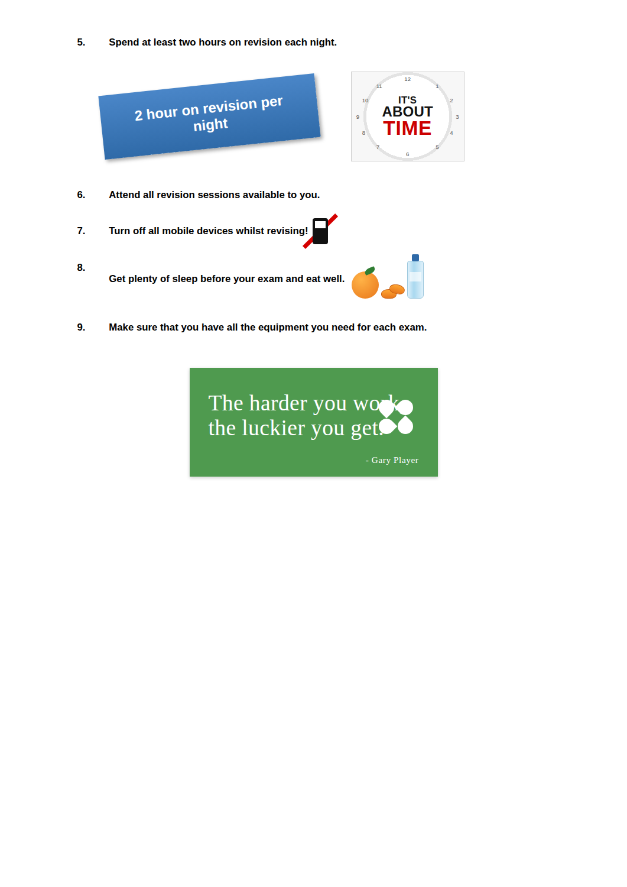Spend at least two hours on revision each night.
2 hour on revision per night
12 1 2 3 4 5 6 7 8 9 10 11
IT'S
ABOUT
TIME
Attend all revision sessions available to you.
Turn off all mobile devices whilst revising!
Get plenty of sleep before your exam and eat well.
Make sure that you have all the equipment you need for each exam.
The harder you work, the luckier you get.
Gary Player